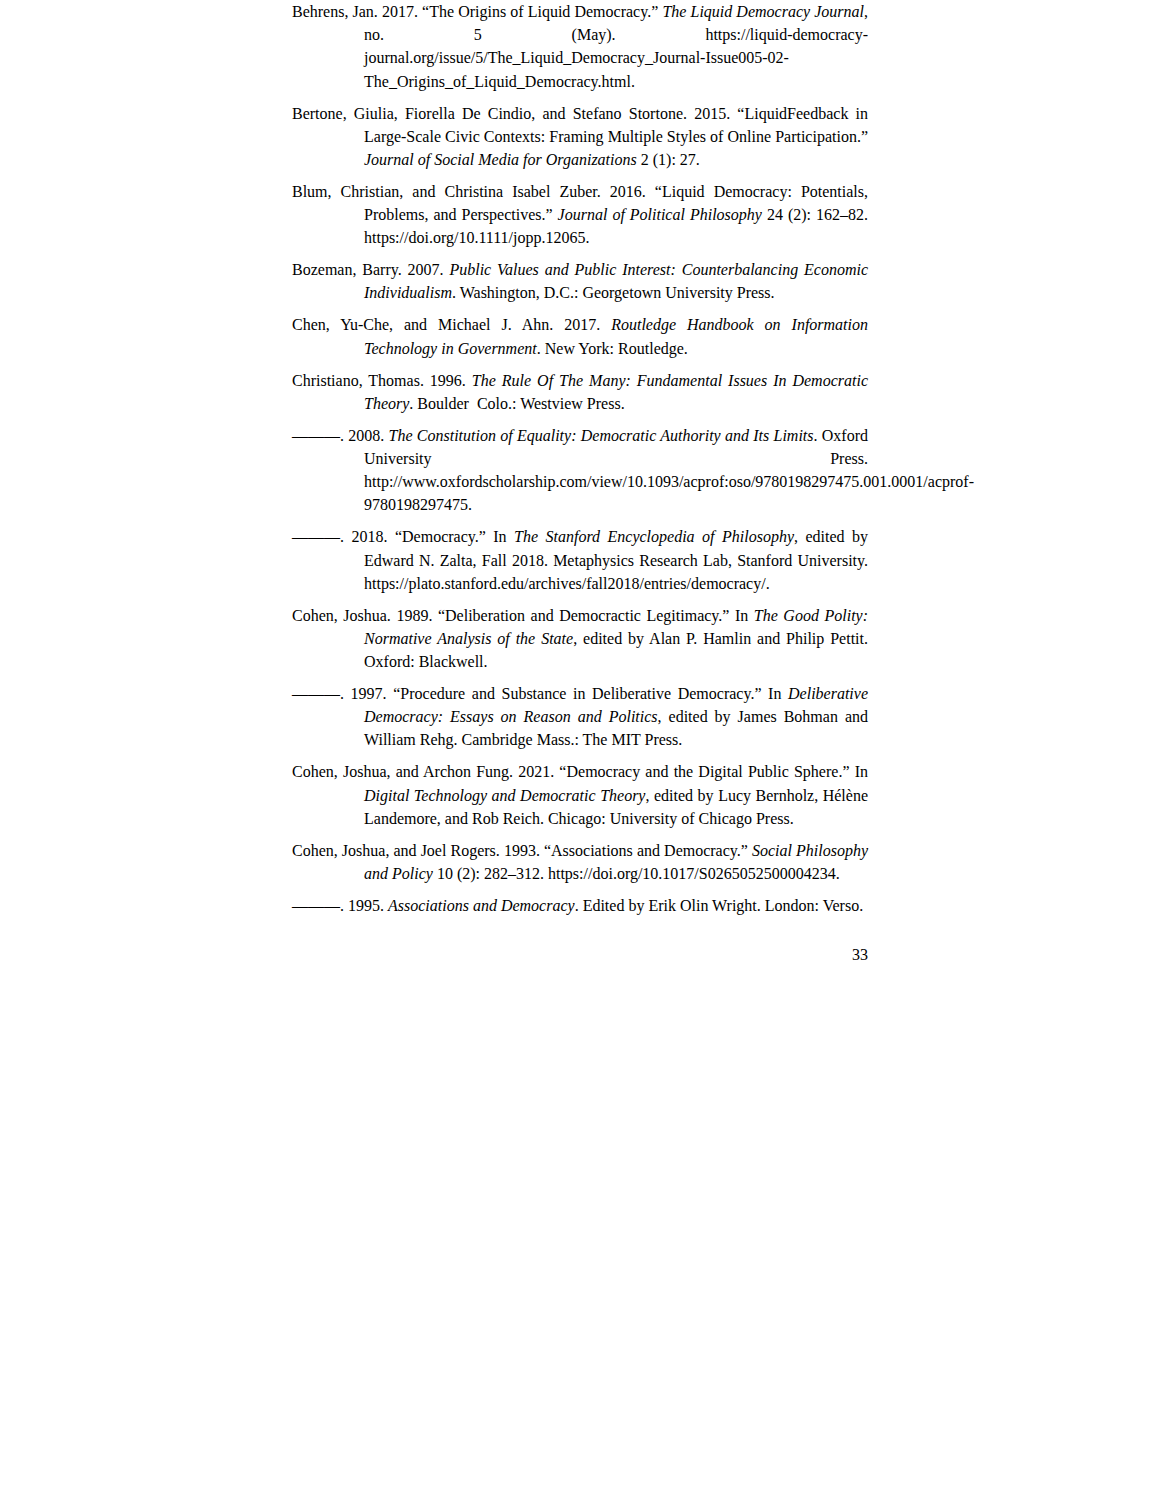Behrens, Jan. 2017. “The Origins of Liquid Democracy.” The Liquid Democracy Journal, no. 5 (May). https://liquid-democracy-journal.org/issue/5/The_Liquid_Democracy_Journal-Issue005-02-The_Origins_of_Liquid_Democracy.html.
Bertone, Giulia, Fiorella De Cindio, and Stefano Stortone. 2015. “LiquidFeedback in Large-Scale Civic Contexts: Framing Multiple Styles of Online Participation.” Journal of Social Media for Organizations 2 (1): 27.
Blum, Christian, and Christina Isabel Zuber. 2016. “Liquid Democracy: Potentials, Problems, and Perspectives.” Journal of Political Philosophy 24 (2): 162–82. https://doi.org/10.1111/jopp.12065.
Bozeman, Barry. 2007. Public Values and Public Interest: Counterbalancing Economic Individualism. Washington, D.C.: Georgetown University Press.
Chen, Yu-Che, and Michael J. Ahn. 2017. Routledge Handbook on Information Technology in Government. New York: Routledge.
Christiano, Thomas. 1996. The Rule Of The Many: Fundamental Issues In Democratic Theory. Boulder Colo.: Westview Press.
———. 2008. The Constitution of Equality: Democratic Authority and Its Limits. Oxford University Press. http://www.oxfordscholarship.com/view/10.1093/acprof:oso/9780198297475.001.0001/acprof-9780198297475.
———. 2018. “Democracy.” In The Stanford Encyclopedia of Philosophy, edited by Edward N. Zalta, Fall 2018. Metaphysics Research Lab, Stanford University. https://plato.stanford.edu/archives/fall2018/entries/democracy/.
Cohen, Joshua. 1989. “Deliberation and Democractic Legitimacy.” In The Good Polity: Normative Analysis of the State, edited by Alan P. Hamlin and Philip Pettit. Oxford: Blackwell.
———. 1997. “Procedure and Substance in Deliberative Democracy.” In Deliberative Democracy: Essays on Reason and Politics, edited by James Bohman and William Rehg. Cambridge Mass.: The MIT Press.
Cohen, Joshua, and Archon Fung. 2021. “Democracy and the Digital Public Sphere.” In Digital Technology and Democratic Theory, edited by Lucy Bernholz, Hélène Landemore, and Rob Reich. Chicago: University of Chicago Press.
Cohen, Joshua, and Joel Rogers. 1993. “Associations and Democracy.” Social Philosophy and Policy 10 (2): 282–312. https://doi.org/10.1017/S0265052500004234.
———. 1995. Associations and Democracy. Edited by Erik Olin Wright. London: Verso.
33